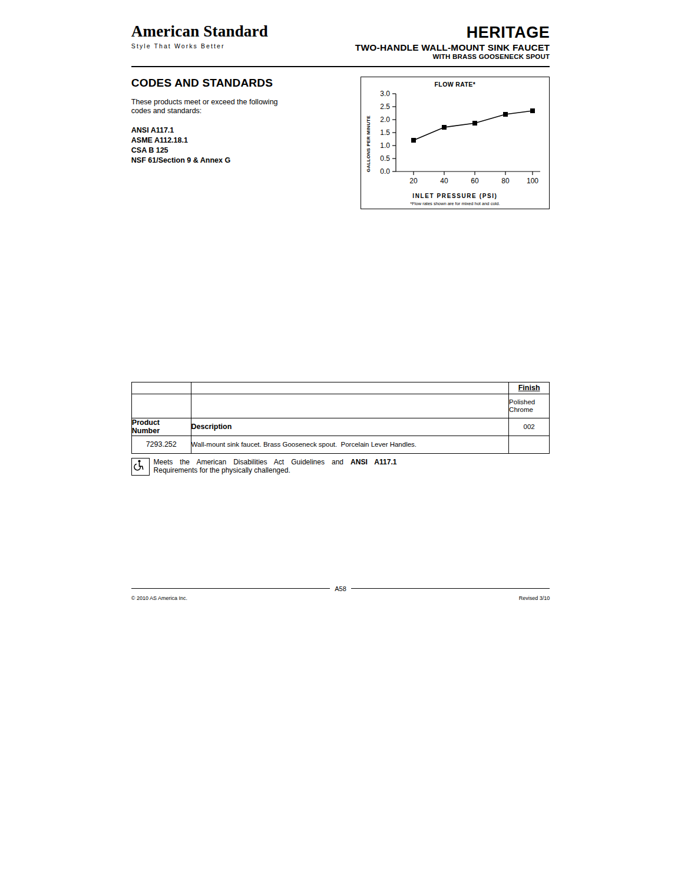American Standard
Style That Works Better
HERITAGE
TWO-HANDLE WALL-MOUNT SINK FAUCET
WITH BRASS GOOSENECK SPOUT
CODES AND STANDARDS
These products meet or exceed the following
codes and standards:
ANSI A117.1
ASME A112.18.1
CSA B 125
NSF 61/Section 9 & Annex G
FLOW RATE*
GALLONS PER MINUTE
3.0 2.5 2.0 1.5 1.0 0.5 0.0 20 40 60 80 100
INLET PRESSURE (PSI)
*Flow rates shown are for mixed hot and cold.
| | | Finish |
| | | Polished Chrome |
| Product Number | Description | 002 |
| 7293.252 | Wall-mount sink faucet. Brass Gooseneck spout. Porcelain Lever Handles. | |
Meets the American Disabilities Act Guidelines and ANSI A117.1 Requirements for the physically challenged.
A58
© 2010 AS America Inc.
Revised 3/10